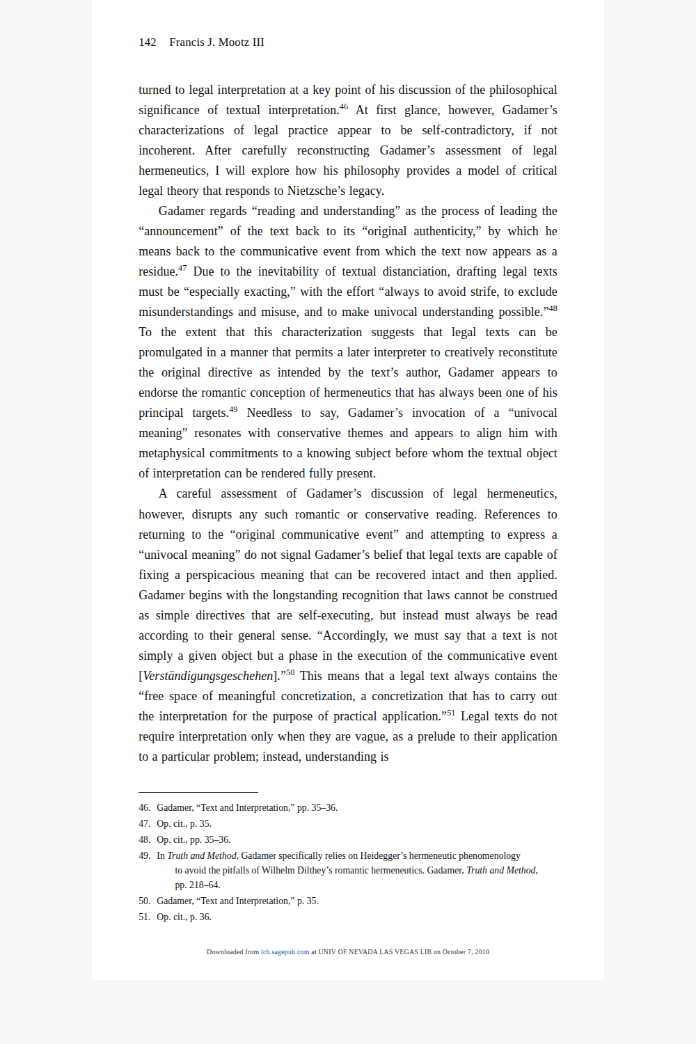142 Francis J. Mootz III
turned to legal interpretation at a key point of his discussion of the philosophical significance of textual interpretation.46 At first glance, however, Gadamer’s characterizations of legal practice appear to be self-contradictory, if not incoherent. After carefully reconstructing Gadamer’s assessment of legal hermeneutics, I will explore how his philosophy provides a model of critical legal theory that responds to Nietzsche’s legacy.
Gadamer regards “reading and understanding” as the process of leading the “announcement” of the text back to its “original authenticity,” by which he means back to the communicative event from which the text now appears as a residue.47 Due to the inevitability of textual distanciation, drafting legal texts must be “especially exacting,” with the effort “always to avoid strife, to exclude misunderstandings and misuse, and to make univocal understanding possible.”48 To the extent that this characterization suggests that legal texts can be promulgated in a manner that permits a later interpreter to creatively reconstitute the original directive as intended by the text’s author, Gadamer appears to endorse the romantic conception of hermeneutics that has always been one of his principal targets.49 Needless to say, Gadamer’s invocation of a “univocal meaning” resonates with conservative themes and appears to align him with metaphysical commitments to a knowing subject before whom the textual object of interpretation can be rendered fully present.
A careful assessment of Gadamer’s discussion of legal hermeneutics, however, disrupts any such romantic or conservative reading. References to returning to the “original communicative event” and attempting to express a “univocal meaning” do not signal Gadamer’s belief that legal texts are capable of fixing a perspicacious meaning that can be recovered intact and then applied. Gadamer begins with the longstanding recognition that laws cannot be construed as simple directives that are self-executing, but instead must always be read according to their general sense. “Accordingly, we must say that a text is not simply a given object but a phase in the execution of the communicative event [Verständigungsgeschehen].”50 This means that a legal text always contains the “free space of meaningful concretization, a concretization that has to carry out the interpretation for the purpose of practical application.”51 Legal texts do not require interpretation only when they are vague, as a prelude to their application to a particular problem; instead, understanding is
46. Gadamer, “Text and Interpretation,” pp. 35–36.
47. Op. cit., p. 35.
48. Op. cit., pp. 35–36.
49. In Truth and Method, Gadamer specifically relies on Heidegger’s hermeneutic phenomenologyto avoid the pitfalls of Wilhelm Dilthey’s romantic hermeneutics. Gadamer, Truth and Method, pp. 218–64.
50. Gadamer, “Text and Interpretation,” p. 35.
51. Op. cit., p. 36.
Downloaded from lch.sagepub.com at UNIV OF NEVADA LAS VEGAS LIB on October 7, 2010